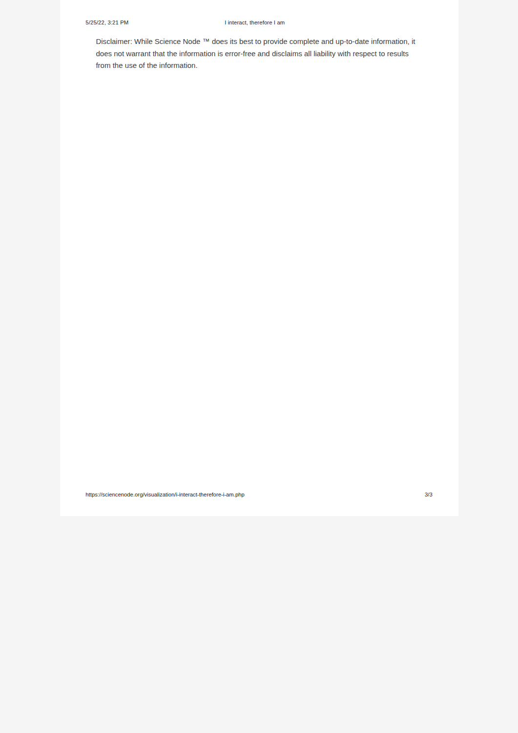5/25/22, 3:21 PM
I interact, therefore I am
Disclaimer: While Science Node ™ does its best to provide complete and up-to-date information, it does not warrant that the information is error-free and disclaims all liability with respect to results from the use of the information.
https://sciencenode.org/visualization/i-interact-therefore-i-am.php
3/3